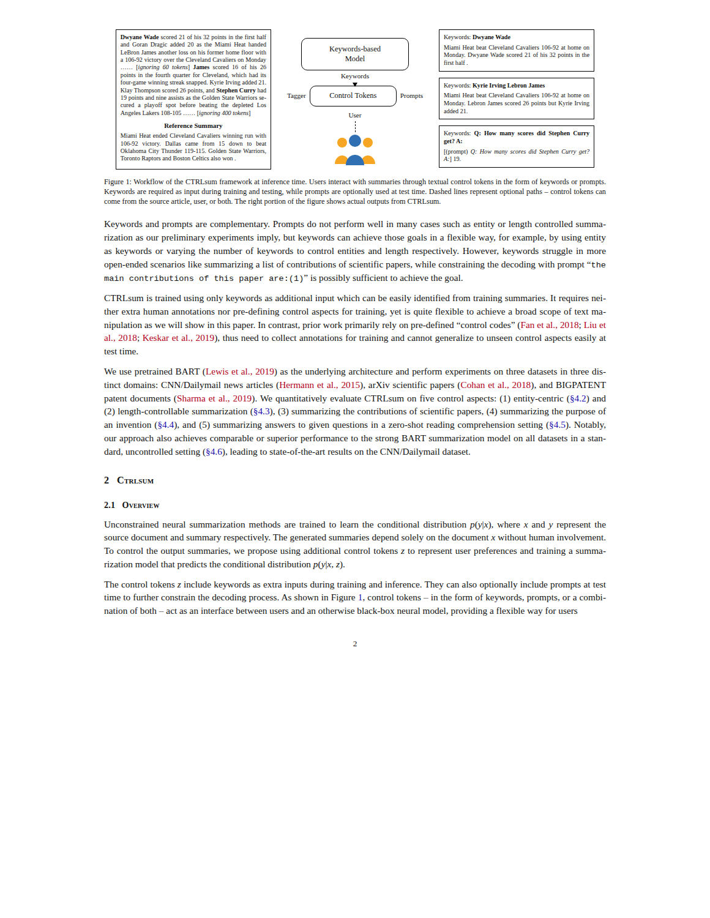Dwyane Wade scored 21 of his 32 points in the first half and Goran Dragic added 20 as the Miami Heat handed LeBron James another loss on his former home floor with a 106-92 victory over the Cleveland Cavaliers on Monday …… [ignoring 60 tokens] James scored 16 of his 26 points in the fourth quarter for Cleveland, which had its four-game winning streak snapped. Kyrie Irving added 21. Klay Thompson scored 26 points, and Stephen Curry had 19 points and nine assists as the Golden State Warriors secured a playoff spot before beating the depleted Los Angeles Lakers 108-105 …… [ignoring 400 tokens]
Reference Summary
Miami Heat ended Cleveland Cavaliers winning run with 106-92 victory. Dallas came from 15 down to beat Oklahoma City Thunder 119-115. Golden State Warriors, Toronto Raptors and Boston Celtics also won .
Keywords-based
Model
Keywords
Tagger
Control Tokens
Prompts
User
Keywords: Dwyane Wade
Miami Heat beat Cleveland Cavaliers 106-92 at home on Monday. Dwyane Wade scored 21 of his 32 points in the first half .
Keywords: Kyrie Irving Lebron James
Miami Heat beat Cleveland Cavaliers 106-92 at home on Monday. Lebron James scored 26 points but Kyrie Irving added 21.
Keywords: Q: How many scores did Stephen Curry get? A:
[(prompt) Q: How many scores did Stephen Curry get? A:] 19.
Figure 1: Workflow of the CTRLsum framework at inference time. Users interact with summaries through textual control tokens in the form of keywords or prompts. Keywords are required as input during training and testing, while prompts are optionally used at test time. Dashed lines represent optional paths – control tokens can come from the source article, user, or both. The right portion of the figure shows actual outputs from CTRLsum.
Keywords and prompts are complementary. Prompts do not perform well in many cases such as entity or length controlled summarization as our preliminary experiments imply, but keywords can achieve those goals in a flexible way, for example, by using entity as keywords or varying the number of keywords to control entities and length respectively. However, keywords struggle in more open-ended scenarios like summarizing a list of contributions of scientific papers, while constraining the decoding with prompt “the main contributions of this paper are:(1)” is possibly sufficient to achieve the goal.
CTRLsum is trained using only keywords as additional input which can be easily identified from training summaries. It requires neither extra human annotations nor pre-defining control aspects for training, yet is quite flexible to achieve a broad scope of text manipulation as we will show in this paper. In contrast, prior work primarily rely on pre-defined “control codes” (Fan et al., 2018; Liu et al., 2018; Keskar et al., 2019), thus need to collect annotations for training and cannot generalize to unseen control aspects easily at test time.
We use pretrained BART (Lewis et al., 2019) as the underlying architecture and perform experiments on three datasets in three distinct domains: CNN/Dailymail news articles (Hermann et al., 2015), arXiv scientific papers (Cohan et al., 2018), and BIGPATENT patent documents (Sharma et al., 2019). We quantitatively evaluate CTRLsum on five control aspects: (1) entity-centric (§4.2) and (2) length-controllable summarization (§4.3), (3) summarizing the contributions of scientific papers, (4) summarizing the purpose of an invention (§4.4), and (5) summarizing answers to given questions in a zero-shot reading comprehension setting (§4.5). Notably, our approach also achieves comparable or superior performance to the strong BART summarization model on all datasets in a standard, uncontrolled setting (§4.6), leading to state-of-the-art results on the CNN/Dailymail dataset.
2 Ctrl sum
2.1 Overview
Unconstrained neural summarization methods are trained to learn the conditional distribution p(y|x), where x and y represent the source document and summary respectively. The generated summaries depend solely on the document x without human involvement. To control the output summaries, we propose using additional control tokens z to represent user preferences and training a summarization model that predicts the conditional distribution p(y|x, z).
The control tokens z include keywords as extra inputs during training and inference. They can also optionally include prompts at test time to further constrain the decoding process. As shown in Figure 1, control tokens – in the form of keywords, prompts, or a combination of both – act as an interface between users and an otherwise black-box neural model, providing a flexible way for users
2